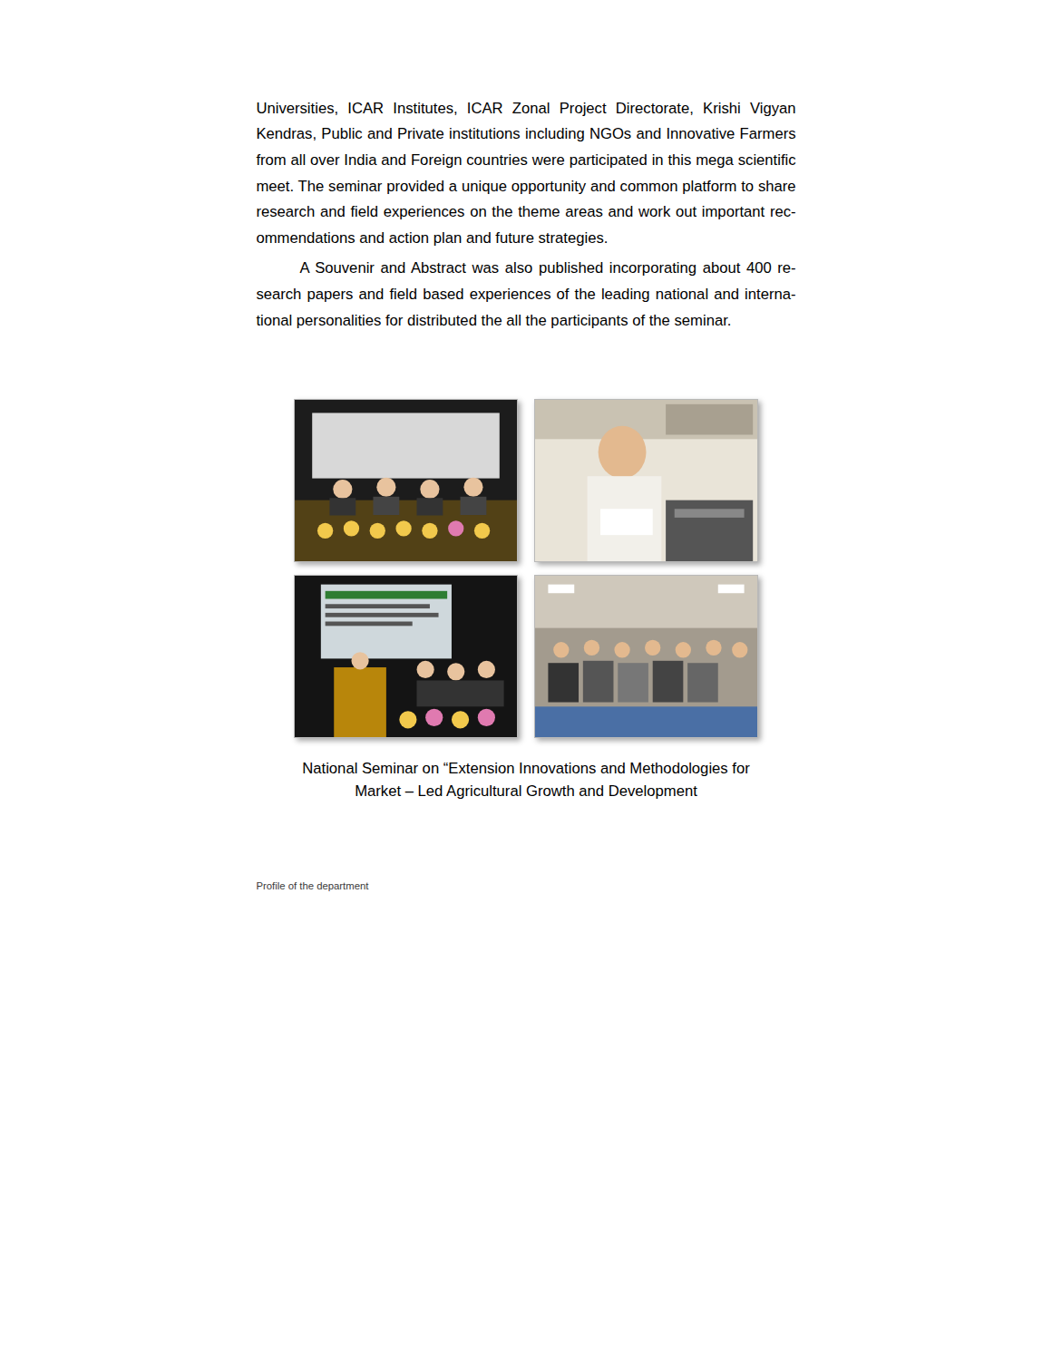Universities, ICAR Institutes, ICAR Zonal Project Directorate, Krishi Vigyan Kendras, Public and Private institutions including NGOs and Innovative Farmers from all over India and Foreign countries were participated in this mega scientific meet. The seminar provided a unique opportunity and common platform to share research and field experiences on the theme areas and work out important recommendations and action plan and future strategies.
A Souvenir and Abstract was also published incorporating about 400 research papers and field based experiences of the leading national and international personalities for distributed the all the participants of the seminar.
National Seminar on “Extension Innovations and Methodologies for
Market – Led Agricultural Growth and Development
Profile of the department